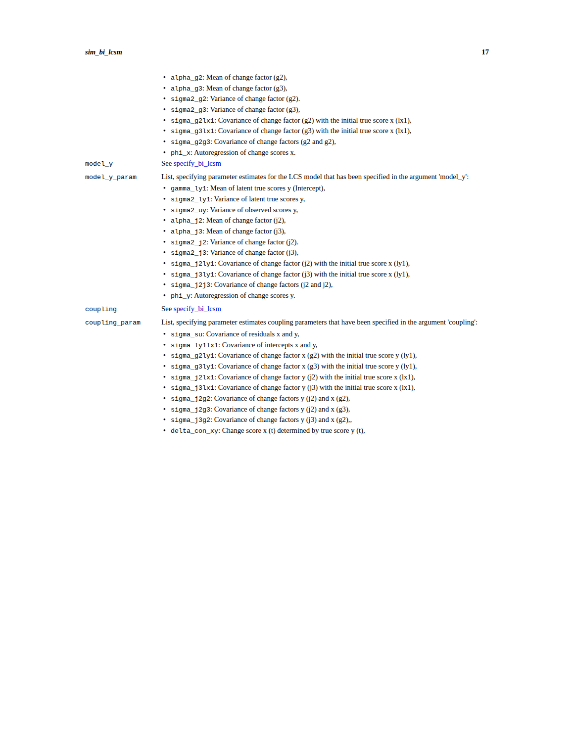sim_bi_lcsm 17
alpha_g2: Mean of change factor (g2),
alpha_g3: Mean of change factor (g3),
sigma2_g2: Variance of change factor (g2).
sigma2_g3: Variance of change factor (g3),
sigma_g2lx1: Covariance of change factor (g2) with the initial true score x (lx1),
sigma_g3lx1: Covariance of change factor (g3) with the initial true score x (lx1),
sigma_g2g3: Covariance of change factors (g2 and g2),
phi_x: Autoregression of change scores x.
model_y
See specify_bi_lcsm
model_y_param
List, specifying parameter estimates for the LCS model that has been specified in the argument 'model_y':
gamma_ly1: Mean of latent true scores y (Intercept),
sigma2_ly1: Variance of latent true scores y,
sigma2_uy: Variance of observed scores y,
alpha_j2: Mean of change factor (j2),
alpha_j3: Mean of change factor (j3),
sigma2_j2: Variance of change factor (j2).
sigma2_j3: Variance of change factor (j3),
sigma_j2ly1: Covariance of change factor (j2) with the initial true score x (ly1),
sigma_j3ly1: Covariance of change factor (j3) with the initial true score x (ly1),
sigma_j2j3: Covariance of change factors (j2 and j2),
phi_y: Autoregression of change scores y.
coupling
See specify_bi_lcsm
coupling_param
List, specifying parameter estimates coupling parameters that have been specified in the argument 'coupling':
sigma_su: Covariance of residuals x and y,
sigma_ly1lx1: Covariance of intercepts x and y,
sigma_g2ly1: Covariance of change factor x (g2) with the initial true score y (ly1),
sigma_g3ly1: Covariance of change factor x (g3) with the initial true score y (ly1),
sigma_j2lx1: Covariance of change factor y (j2) with the initial true score x (lx1),
sigma_j3lx1: Covariance of change factor y (j3) with the initial true score x (lx1),
sigma_j2g2: Covariance of change factors y (j2) and x (g2),
sigma_j2g3: Covariance of change factors y (j2) and x (g3),
sigma_j3g2: Covariance of change factors y (j3) and x (g2),,
delta_con_xy: Change score x (t) determined by true score y (t),